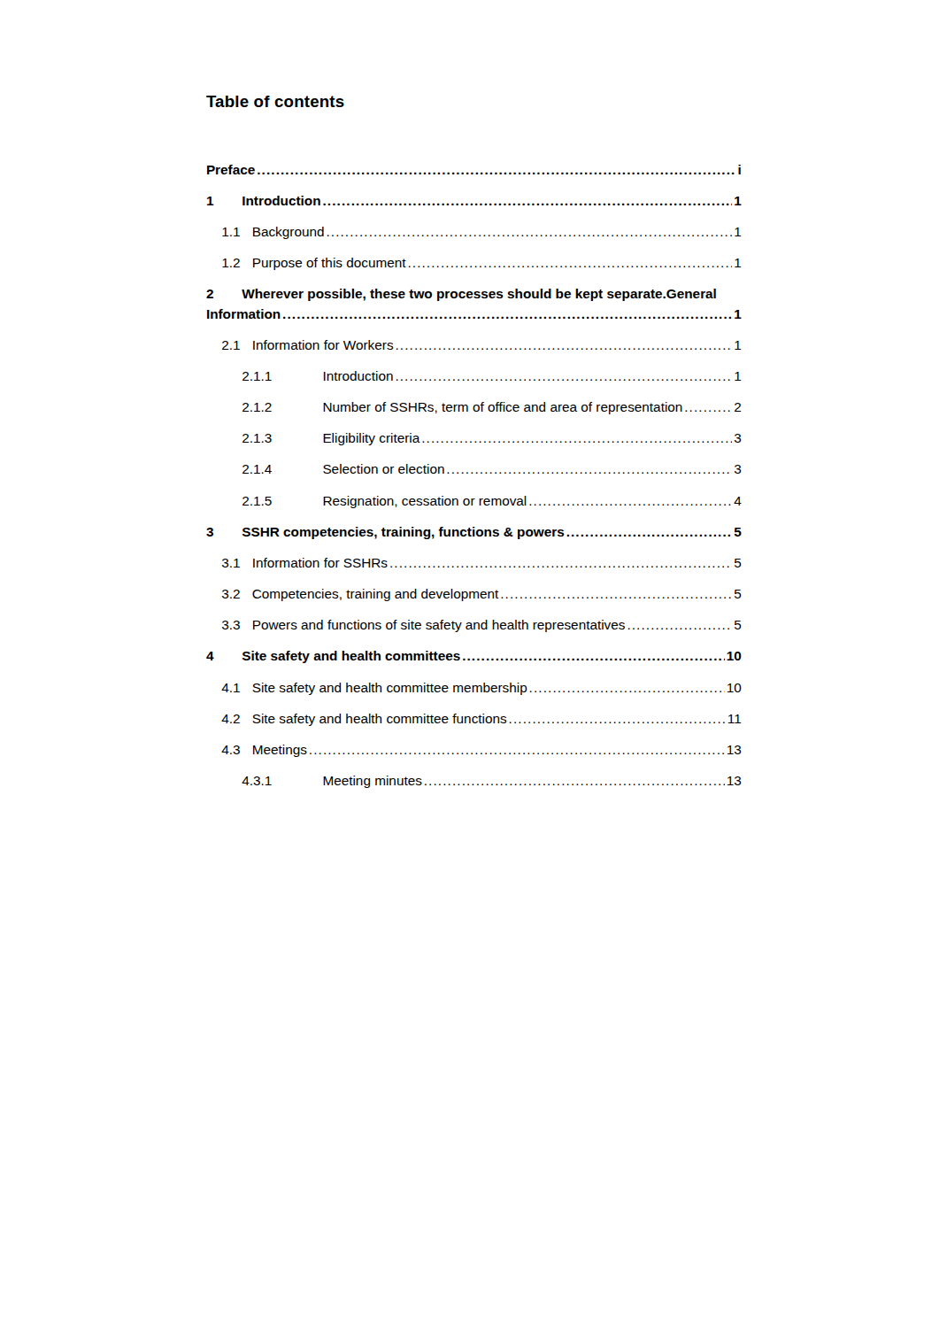Table of contents
Preface .................................................................................................................................. i
1 Introduction ................................................................................................................. 1
1.1 Background ....................................................................................................................... 1
1.2 Purpose of this document ................................................................................................. 1
2 Wherever possible, these two processes should be kept separate.General
Information ................................................................................................................................. 1
2.1 Information for Workers ..................................................................................................... 1
2.1.1 Introduction ..................................................................................................... 1
2.1.2 Number of SSHRs, term of office and area of representation ........................... 2
2.1.3 Eligibility criteria .............................................................................................. 3
2.1.4 Selection or election ....................................................................................... 3
2.1.5 Resignation, cessation or removal .................................................................. 4
3 SSHR competencies, training, functions & powers ..................................................... 5
3.1 Information for SSHRs ....................................................................................................... 5
3.2 Competencies, training and development ......................................................................... 5
3.3 Powers and functions of site safety and health representatives ....................................... 5
4 Site safety and health committees ............................................................................. 10
4.1 Site safety and health committee membership ............................................................... 10
4.2 Site safety and health committee functions ..................................................................... 11
4.3 Meetings ............................................................................................................................. 13
4.3.1 Meeting minutes ............................................................................................ 13